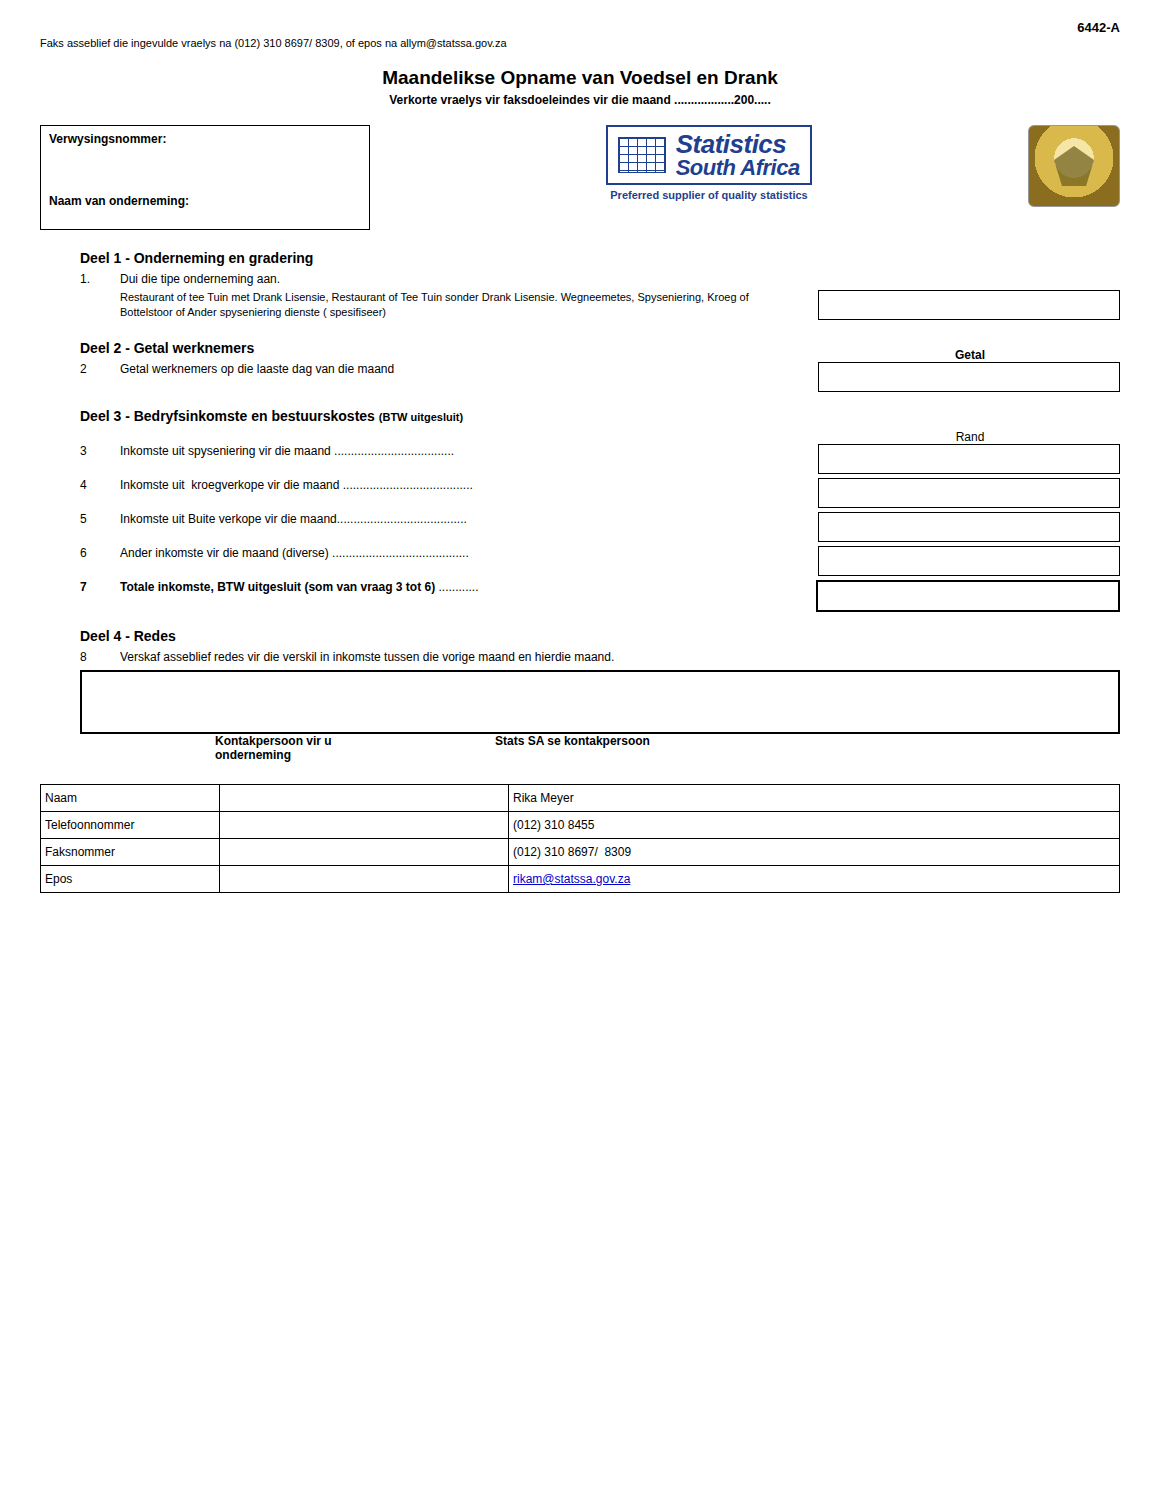6442-A
Faks asseblief die ingevulde vraelys na (012) 310 8697/ 8309, of epos na allym@statssa.gov.za
Maandelikse Opname van Voedsel en Drank
Verkorte vraelys vir faksdoeleindes vir die maand ..................200.....
Verwysingsnommer:
Naam van onderneming:
Statistics
South Africa
Preferred supplier of quality statistics
Deel 1 - Onderneming en gradering
1.
Dui die tipe onderneming aan.
Restaurant of tee Tuin met Drank Lisensie, Restaurant of Tee Tuin sonder Drank Lisensie. Wegneemetes, Spyseniering, Kroeg of Bottelstoor of Ander spyseniering dienste ( spesifiseer)
Deel 2 - Getal werknemers
Getal
2
Getal werknemers op die laaste dag van die maand
Deel 3 - Bedryfsinkomste en bestuurskostes (BTW uitgesluit)
Rand
3
Inkomste uit spyseniering vir die maand ....................................
4
Inkomste uit kroegverkope vir die maand .......................................
5
Inkomste uit Buite verkope vir die maand.......................................
6
Ander inkomste vir die maand (diverse) .........................................
7
Totale inkomste, BTW uitgesluit (som van vraag 3 tot 6) ............
Deel 4 - Redes
8
Verskaf asseblief redes vir die verskil in inkomste tussen die vorige maand en hierdie maand.
Kontakpersoon vir u onderneming
Stats SA se kontakpersoon
| Naam | | Rika Meyer |
| Telefoonnommer | | (012) 310 8455 |
| Faksnommer | | (012) 310 8697/ 8309 |
| Epos | | rikam@statssa.gov.za |